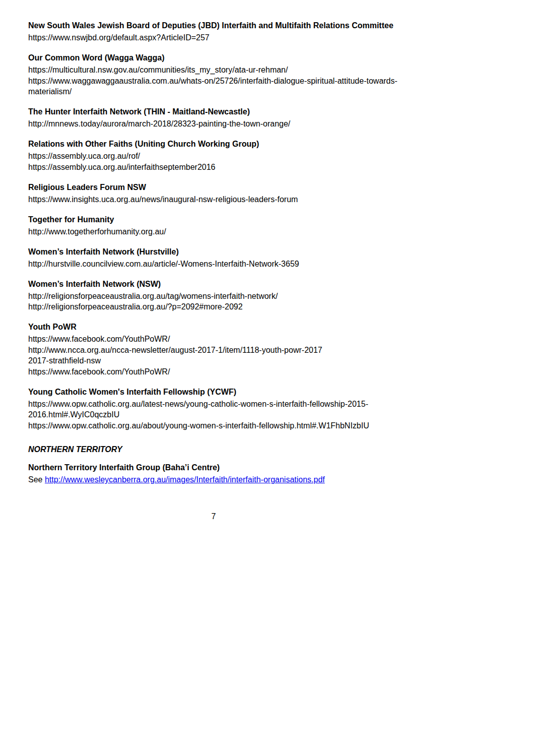New South Wales Jewish Board of Deputies (JBD) Interfaith and Multifaith Relations Committee
https://www.nswjbd.org/default.aspx?ArticleID=257
Our Common Word (Wagga Wagga)
https://multicultural.nsw.gov.au/communities/its_my_story/ata-ur-rehman/
https://www.waggawaggaaustralia.com.au/whats-on/25726/interfaith-dialogue-spiritual-attitude-towards-materialism/
The Hunter Interfaith Network (THIN - Maitland-Newcastle)
http://mnnews.today/aurora/march-2018/28323-painting-the-town-orange/
Relations with Other Faiths (Uniting Church Working Group)
https://assembly.uca.org.au/rof/
https://assembly.uca.org.au/interfaithseptember2016
Religious Leaders Forum NSW
https://www.insights.uca.org.au/news/inaugural-nsw-religious-leaders-forum
Together for Humanity
http://www.togetherforhumanity.org.au/
Women’s Interfaith Network (Hurstville)
http://hurstville.councilview.com.au/article/-Womens-Interfaith-Network-3659
Women’s Interfaith Network (NSW)
http://religionsforpeaceaustralia.org.au/tag/womens-interfaith-network/
http://religionsforpeaceaustralia.org.au/?p=2092#more-2092
Youth PoWR
https://www.facebook.com/YouthPoWR/
http://www.ncca.org.au/ncca-newsletter/august-2017-1/item/1118-youth-powr-2017
2017-strathfield-nsw
https://www.facebook.com/YouthPoWR/
Young Catholic Women's Interfaith Fellowship (YCWF)
https://www.opw.catholic.org.au/latest-news/young-catholic-women-s-interfaith-fellowship-2015-2016.html#.WyIC0qczbIU
https://www.opw.catholic.org.au/about/young-women-s-interfaith-fellowship.html#.W1FhbNIzbIU
NORTHERN TERRITORY
Northern Territory Interfaith Group (Baha’i Centre)
See http://www.wesleycanberra.org.au/images/Interfaith/interfaith-organisations.pdf
7